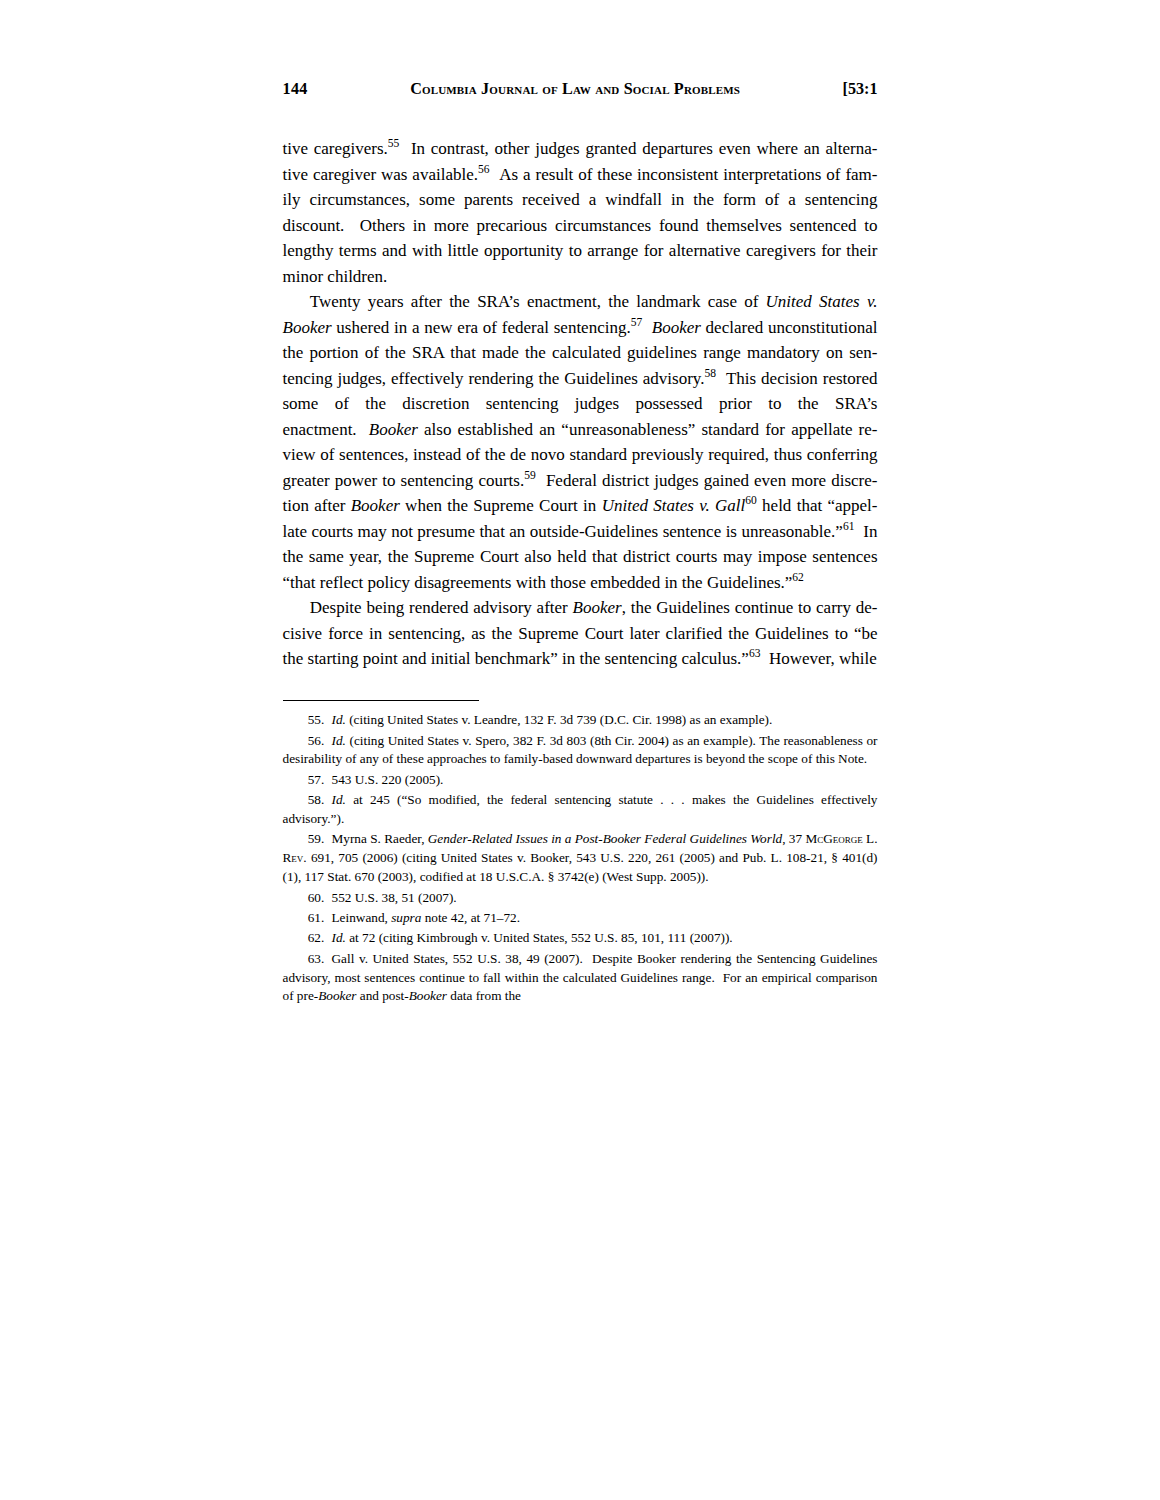144 Columbia Journal of Law and Social Problems [53:1
tive caregivers.55 In contrast, other judges granted departures even where an alternative caregiver was available.56 As a result of these inconsistent interpretations of family circumstances, some parents received a windfall in the form of a sentencing discount. Others in more precarious circumstances found themselves sentenced to lengthy terms and with little opportunity to arrange for alternative caregivers for their minor children.
Twenty years after the SRA’s enactment, the landmark case of United States v. Booker ushered in a new era of federal sentencing.57 Booker declared unconstitutional the portion of the SRA that made the calculated guidelines range mandatory on sentencing judges, effectively rendering the Guidelines advisory.58 This decision restored some of the discretion sentencing judges possessed prior to the SRA’s enactment. Booker also established an “unreasonableness” standard for appellate review of sentences, instead of the de novo standard previously required, thus conferring greater power to sentencing courts.59 Federal district judges gained even more discretion after Booker when the Supreme Court in United States v. Gall60 held that “appellate courts may not presume that an outside-Guidelines sentence is unreasonable.”61 In the same year, the Supreme Court also held that district courts may impose sentences “that reflect policy disagreements with those embedded in the Guidelines.”62
Despite being rendered advisory after Booker, the Guidelines continue to carry decisive force in sentencing, as the Supreme Court later clarified the Guidelines to “be the starting point and initial benchmark” in the sentencing calculus.”63 However, while
55. Id. (citing United States v. Leandre, 132 F. 3d 739 (D.C. Cir. 1998) as an example).
56. Id. (citing United States v. Spero, 382 F. 3d 803 (8th Cir. 2004) as an example). The reasonableness or desirability of any of these approaches to family-based downward departures is beyond the scope of this Note.
57. 543 U.S. 220 (2005).
58. Id. at 245 (“So modified, the federal sentencing statute . . . makes the Guidelines effectively advisory.”).
59. Myrna S. Raeder, Gender-Related Issues in a Post-Booker Federal Guidelines World, 37 McGeorge L. Rev. 691, 705 (2006) (citing United States v. Booker, 543 U.S. 220, 261 (2005) and Pub. L. 108-21, § 401(d)(1), 117 Stat. 670 (2003), codified at 18 U.S.C.A. § 3742(e) (West Supp. 2005)).
60. 552 U.S. 38, 51 (2007).
61. Leinwand, supra note 42, at 71–72.
62. Id. at 72 (citing Kimbrough v. United States, 552 U.S. 85, 101, 111 (2007)).
63. Gall v. United States, 552 U.S. 38, 49 (2007). Despite Booker rendering the Sentencing Guidelines advisory, most sentences continue to fall within the calculated Guidelines range. For an empirical comparison of pre-Booker and post-Booker data from the